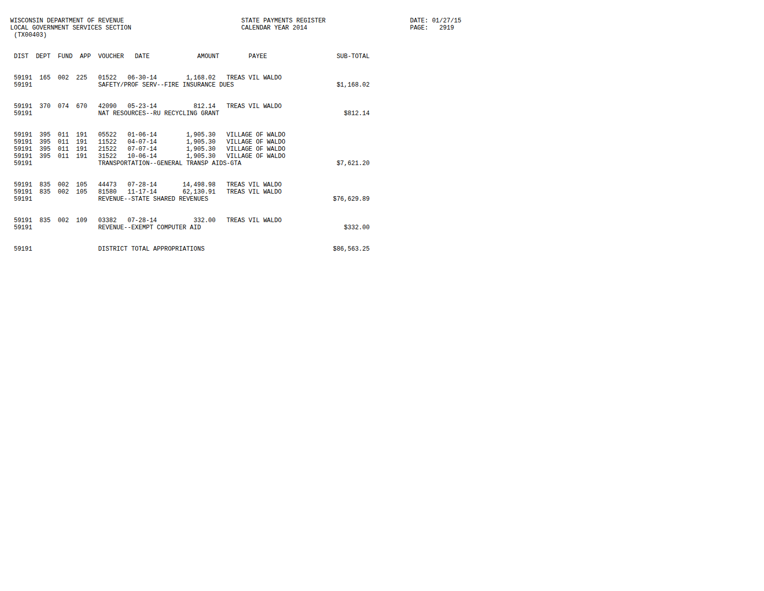WISCONSIN DEPARTMENT OF REVENUE STATE PAYMENTS REGISTER DATE: 01/27/15 LOCAL GOVERNMENT SERVICES SECTION CALENDAR YEAR 2014 PAGE: 2919 (TX00403) DIST DEPT FUND APP VOUCHER DATE AMOUNT PAYEE SUB-TOTAL 59191 165 002 225 01522 06-30-14 1,168.02 TREAS VIL WALDO 59191 SAFETY/PROF SERV--FIRE INSURANCE DUES $1,168.02 59191 370 074 670 42090 05-23-14 812.14 TREAS VIL WALDO 59191 NAT RESOURCES--RU RECYCLING GRANT $812.14 59191 395 011 191 05522 01-06-14 1,905.30 VILLAGE OF WALDO 59191 395 011 191 11522 04-07-14 1,905.30 VILLAGE OF WALDO 59191 395 011 191 21522 07-07-14 1,905.30 VILLAGE OF WALDO 59191 395 011 191 31522 10-06-14 1,905.30 VILLAGE OF WALDO 59191 TRANSPORTATION--GENERAL TRANSP AIDS-GTA $7,621.20 59191 835 002 105 44473 07-28-14 14,498.98 TREAS VIL WALDO 59191 835 002 105 81580 11-17-14 62,130.91 TREAS VIL WALDO 59191 REVENUE--STATE SHARED REVENUES $76,629.89 59191 835 002 109 03382 07-28-14 332.00 TREAS VIL WALDO 59191 REVENUE--EXEMPT COMPUTER AID $332.00 59191 DISTRICT TOTAL APPROPRIATIONS $86,563.25